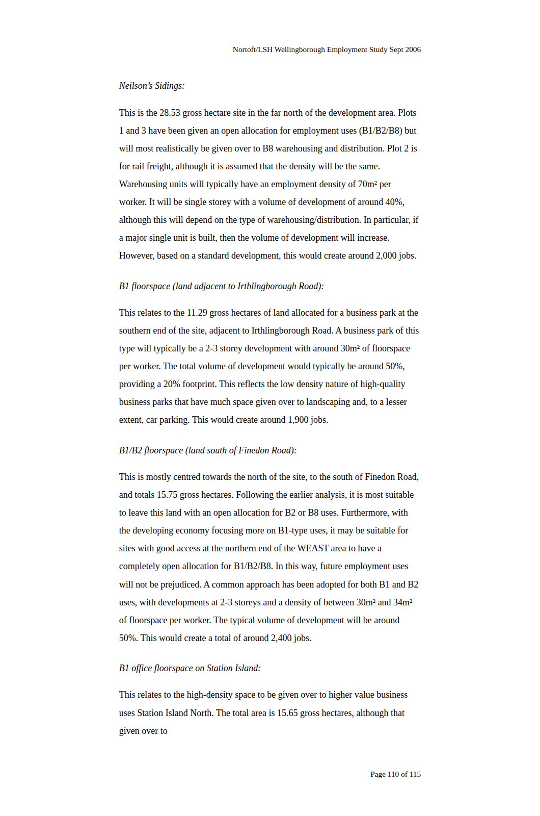Nortoft/LSH Wellingborough Employment Study Sept 2006
Neilson’s Sidings:
This is the 28.53 gross hectare site in the far north of the development area. Plots 1 and 3 have been given an open allocation for employment uses (B1/B2/B8) but will most realistically be given over to B8 warehousing and distribution. Plot 2 is for rail freight, although it is assumed that the density will be the same. Warehousing units will typically have an employment density of 70m² per worker. It will be single storey with a volume of development of around 40%, although this will depend on the type of warehousing/distribution. In particular, if a major single unit is built, then the volume of development will increase. However, based on a standard development, this would create around 2,000 jobs.
B1 floorspace (land adjacent to Irthlingborough Road):
This relates to the 11.29 gross hectares of land allocated for a business park at the southern end of the site, adjacent to Irthlingborough Road. A business park of this type will typically be a 2-3 storey development with around 30m² of floorspace per worker. The total volume of development would typically be around 50%, providing a 20% footprint. This reflects the low density nature of high-quality business parks that have much space given over to landscaping and, to a lesser extent, car parking. This would create around 1,900 jobs.
B1/B2 floorspace (land south of Finedon Road):
This is mostly centred towards the north of the site, to the south of Finedon Road, and totals 15.75 gross hectares. Following the earlier analysis, it is most suitable to leave this land with an open allocation for B2 or B8 uses. Furthermore, with the developing economy focusing more on B1-type uses, it may be suitable for sites with good access at the northern end of the WEAST area to have a completely open allocation for B1/B2/B8. In this way, future employment uses will not be prejudiced. A common approach has been adopted for both B1 and B2 uses, with developments at 2-3 storeys and a density of between 30m² and 34m² of floorspace per worker. The typical volume of development will be around 50%. This would create a total of around 2,400 jobs.
B1 office floorspace on Station Island:
This relates to the high-density space to be given over to higher value business uses Station Island North. The total area is 15.65 gross hectares, although that given over to
Page 110 of 115